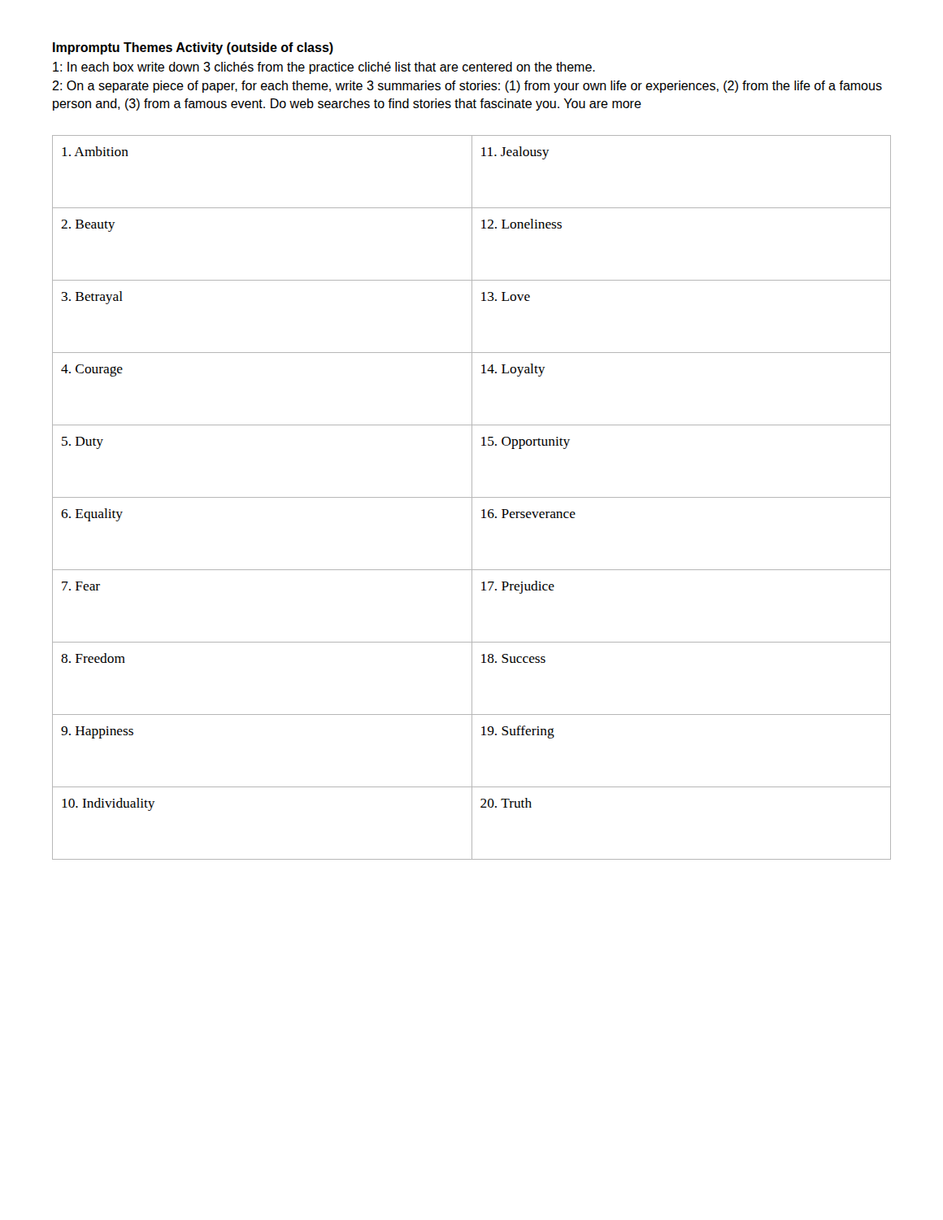Impromptu Themes Activity (outside of class)
1: In each box write down 3 clichés from the practice cliché list that are centered on the theme.
2: On a separate piece of paper, for each theme, write 3 summaries of stories: (1) from your own life or experiences, (2) from the life of a famous person and, (3) from a famous event. Do web searches to find stories that fascinate you. You are more
| 1. Ambition | 11. Jealousy |
| 2. Beauty | 12. Loneliness |
| 3. Betrayal | 13. Love |
| 4. Courage | 14. Loyalty |
| 5. Duty | 15. Opportunity |
| 6. Equality | 16. Perseverance |
| 7. Fear | 17. Prejudice |
| 8. Freedom | 18. Success |
| 9. Happiness | 19. Suffering |
| 10. Individuality | 20. Truth |